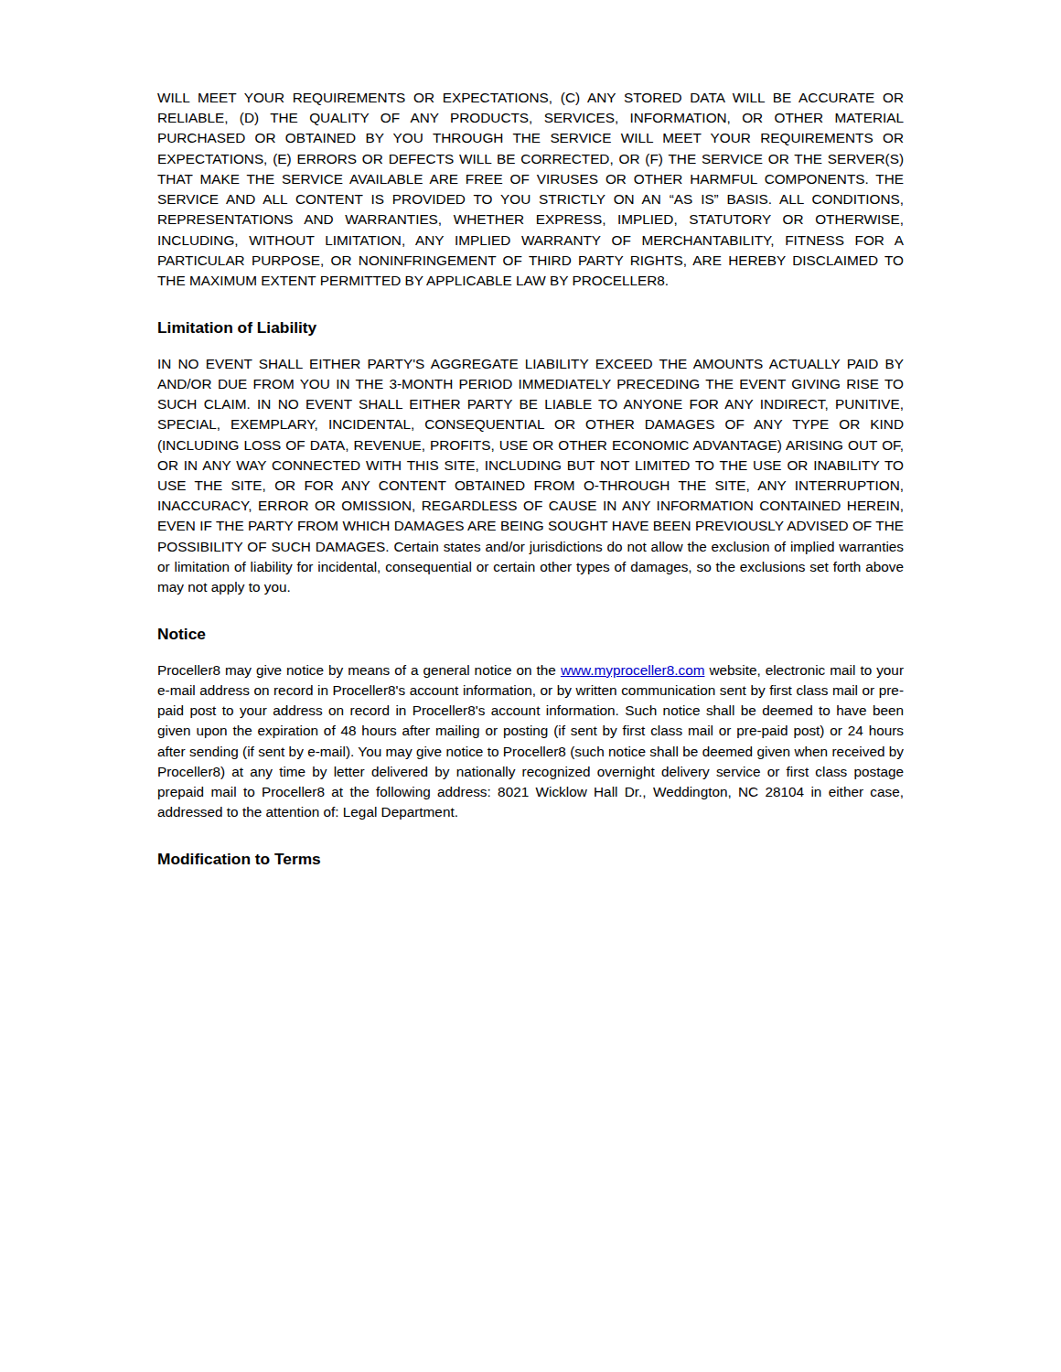WILL MEET YOUR REQUIREMENTS OR EXPECTATIONS, (C) ANY STORED DATA WILL BE ACCURATE OR RELIABLE, (D) THE QUALITY OF ANY PRODUCTS, SERVICES, INFORMATION, OR OTHER MATERIAL PURCHASED OR OBTAINED BY YOU THROUGH THE SERVICE WILL MEET YOUR REQUIREMENTS OR EXPECTATIONS, (E) ERRORS OR DEFECTS WILL BE CORRECTED, OR (F) THE SERVICE OR THE SERVER(S) THAT MAKE THE SERVICE AVAILABLE ARE FREE OF VIRUSES OR OTHER HARMFUL COMPONENTS. THE SERVICE AND ALL CONTENT IS PROVIDED TO YOU STRICTLY ON AN “AS IS” BASIS. ALL CONDITIONS, REPRESENTATIONS AND WARRANTIES, WHETHER EXPRESS, IMPLIED, STATUTORY OR OTHERWISE, INCLUDING, WITHOUT LIMITATION, ANY IMPLIED WARRANTY OF MERCHANTABILITY, FITNESS FOR A PARTICULAR PURPOSE, OR NONINFRINGEMENT OF THIRD PARTY RIGHTS, ARE HEREBY DISCLAIMED TO THE MAXIMUM EXTENT PERMITTED BY APPLICABLE LAW BY PROCELLER8.
Limitation of Liability
IN NO EVENT SHALL EITHER PARTY'S AGGREGATE LIABILITY EXCEED THE AMOUNTS ACTUALLY PAID BY AND/OR DUE FROM YOU IN THE 3-MONTH PERIOD IMMEDIATELY PRECEDING THE EVENT GIVING RISE TO SUCH CLAIM. IN NO EVENT SHALL EITHER PARTY BE LIABLE TO ANYONE FOR ANY INDIRECT, PUNITIVE, SPECIAL, EXEMPLARY, INCIDENTAL, CONSEQUENTIAL OR OTHER DAMAGES OF ANY TYPE OR KIND (INCLUDING LOSS OF DATA, REVENUE, PROFITS, USE OR OTHER ECONOMIC ADVANTAGE) ARISING OUT OF, OR IN ANY WAY CONNECTED WITH THIS SITE, INCLUDING BUT NOT LIMITED TO THE USE OR INABILITY TO USE THE SITE, OR FOR ANY CONTENT OBTAINED FROM O-THROUGH THE SITE, ANY INTERRUPTION, INACCURACY, ERROR OR OMISSION, REGARDLESS OF CAUSE IN ANY INFORMATION CONTAINED HEREIN, EVEN IF THE PARTY FROM WHICH DAMAGES ARE BEING SOUGHT HAVE BEEN PREVIOUSLY ADVISED OF THE POSSIBILITY OF SUCH DAMAGES. Certain states and/or jurisdictions do not allow the exclusion of implied warranties or limitation of liability for incidental, consequential or certain other types of damages, so the exclusions set forth above may not apply to you.
Notice
Proceller8 may give notice by means of a general notice on the www.myproceller8.com website, electronic mail to your e-mail address on record in Proceller8's account information, or by written communication sent by first class mail or pre-paid post to your address on record in Proceller8's account information. Such notice shall be deemed to have been given upon the expiration of 48 hours after mailing or posting (if sent by first class mail or pre-paid post) or 24 hours after sending (if sent by e-mail). You may give notice to Proceller8 (such notice shall be deemed given when received by Proceller8) at any time by letter delivered by nationally recognized overnight delivery service or first class postage prepaid mail to Proceller8 at the following address: 8021 Wicklow Hall Dr., Weddington, NC 28104 in either case, addressed to the attention of: Legal Department.
Modification to Terms